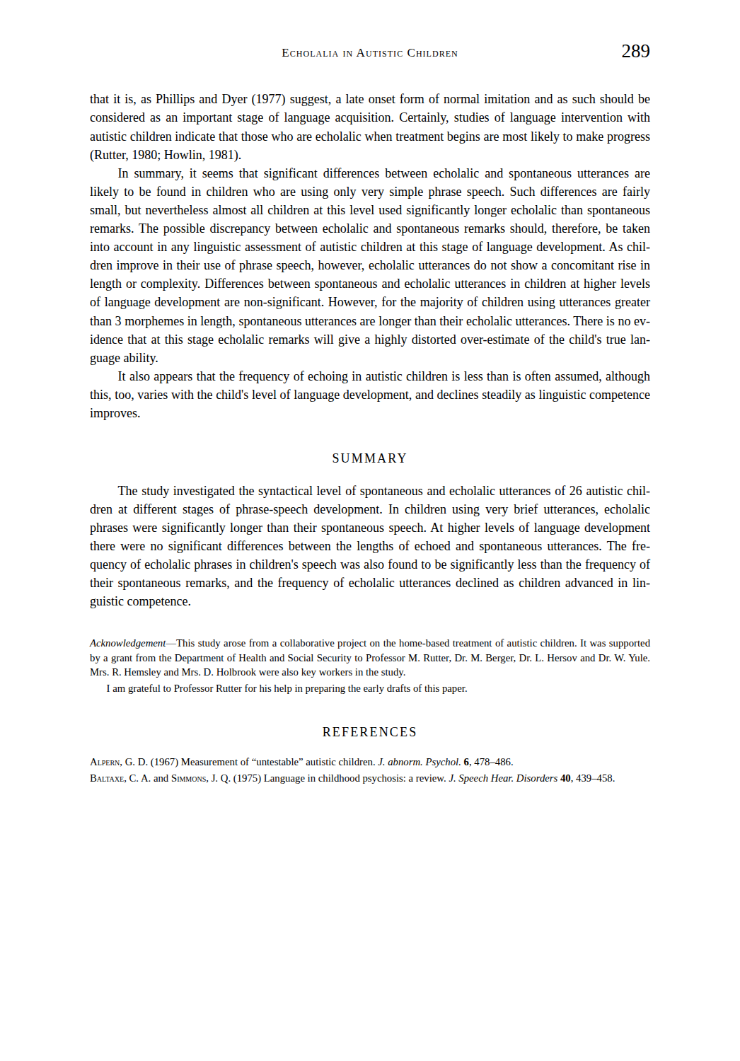Echolalia in Autistic Children 289
that it is, as Phillips and Dyer (1977) suggest, a late onset form of normal imitation and as such should be considered as an important stage of language acquisition. Certainly, studies of language intervention with autistic children indicate that those who are echolalic when treatment begins are most likely to make progress (Rutter, 1980; Howlin, 1981).
In summary, it seems that significant differences between echolalic and spontaneous utterances are likely to be found in children who are using only very simple phrase speech. Such differences are fairly small, but nevertheless almost all children at this level used significantly longer echolalic than spontaneous remarks. The possible discrepancy between echolalic and spontaneous remarks should, therefore, be taken into account in any linguistic assessment of autistic children at this stage of language development. As children improve in their use of phrase speech, however, echolalic utterances do not show a concomitant rise in length or complexity. Differences between spontaneous and echolalic utterances in children at higher levels of language development are non-significant. However, for the majority of children using utterances greater than 3 morphemes in length, spontaneous utterances are longer than their echolalic utterances. There is no evidence that at this stage echolalic remarks will give a highly distorted over-estimate of the child's true language ability.
It also appears that the frequency of echoing in autistic children is less than is often assumed, although this, too, varies with the child's level of language development, and declines steadily as linguistic competence improves.
SUMMARY
The study investigated the syntactical level of spontaneous and echolalic utterances of 26 autistic children at different stages of phrase-speech development. In children using very brief utterances, echolalic phrases were significantly longer than their spontaneous speech. At higher levels of language development there were no significant differences between the lengths of echoed and spontaneous utterances. The frequency of echolalic phrases in children's speech was also found to be significantly less than the frequency of their spontaneous remarks, and the frequency of echolalic utterances declined as children advanced in linguistic competence.
Acknowledgement—This study arose from a collaborative project on the home-based treatment of autistic children. It was supported by a grant from the Department of Health and Social Security to Professor M. Rutter, Dr. M. Berger, Dr. L. Hersov and Dr. W. Yule. Mrs. R. Hemsley and Mrs. D. Holbrook were also key workers in the study.
I am grateful to Professor Rutter for his help in preparing the early drafts of this paper.
REFERENCES
Alpern, G. D. (1967) Measurement of “untestable” autistic children. J. abnorm. Psychol. 6, 478–486.
Baltaxe, C. A. and Simmons, J. Q. (1975) Language in childhood psychosis: a review. J. Speech Hear. Disorders 40, 439–458.